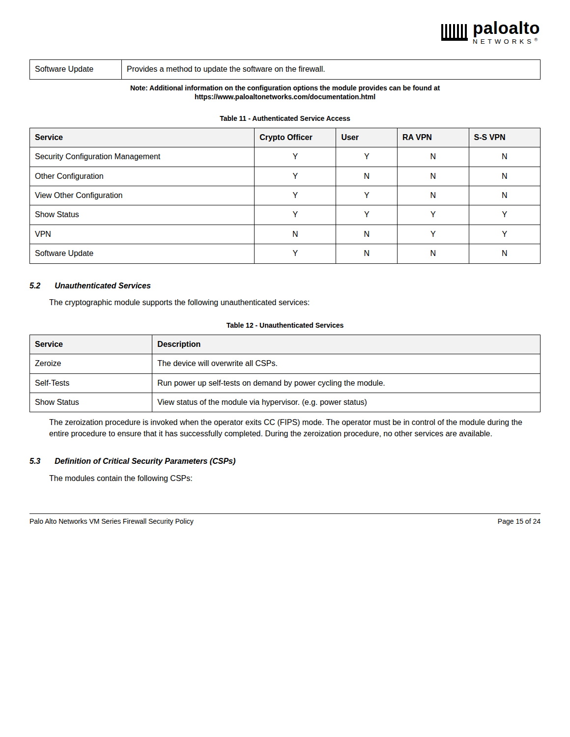paloalto NETWORKS®
| Software Update | Provides a method to update the software on the firewall. |
Note: Additional information on the configuration options the module provides can be found at
https://www.paloaltonetworks.com/documentation.html
Table 11 - Authenticated Service Access
| Service | Crypto Officer | User | RA VPN | S-S VPN |
| --- | --- | --- | --- | --- |
| Security Configuration Management | Y | Y | N | N |
| Other Configuration | Y | N | N | N |
| View Other Configuration | Y | Y | N | N |
| Show Status | Y | Y | Y | Y |
| VPN | N | N | Y | Y |
| Software Update | Y | N | N | N |
5.2 Unauthenticated Services
The cryptographic module supports the following unauthenticated services:
Table 12 - Unauthenticated Services
| Service | Description |
| --- | --- |
| Zeroize | The device will overwrite all CSPs. |
| Self-Tests | Run power up self-tests on demand by power cycling the module. |
| Show Status | View status of the module via hypervisor. (e.g. power status) |
The zeroization procedure is invoked when the operator exits CC (FIPS) mode. The operator must be in control of the module during the entire procedure to ensure that it has successfully completed. During the zeroization procedure, no other services are available.
5.3 Definition of Critical Security Parameters (CSPs)
The modules contain the following CSPs:
Palo Alto Networks VM Series Firewall Security Policy Page 15 of 24